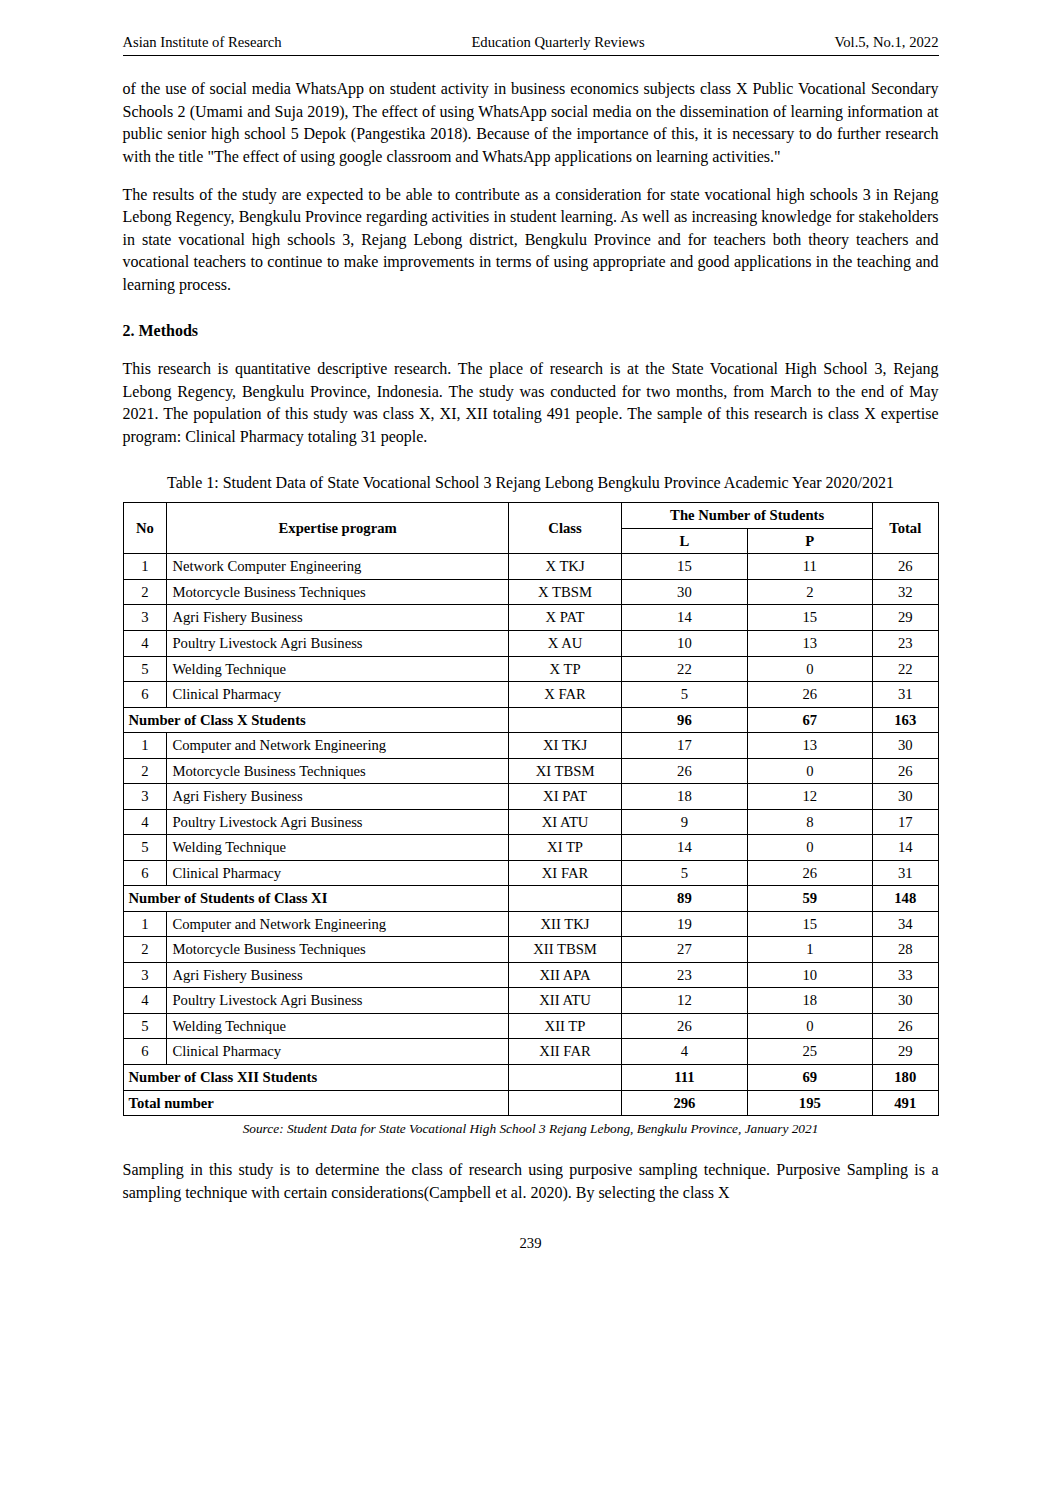Asian Institute of Research
Education Quarterly Reviews
Vol.5, No.1, 2022
of the use of social media WhatsApp on student activity in business economics subjects class X Public Vocational Secondary Schools 2 (Umami and Suja 2019), The effect of using WhatsApp social media on the dissemination of learning information at public senior high school 5 Depok (Pangestika 2018). Because of the importance of this, it is necessary to do further research with the title "The effect of using google classroom and WhatsApp applications on learning activities."
The results of the study are expected to be able to contribute as a consideration for state vocational high schools 3 in Rejang Lebong Regency, Bengkulu Province regarding activities in student learning. As well as increasing knowledge for stakeholders in state vocational high schools 3, Rejang Lebong district, Bengkulu Province and for teachers both theory teachers and vocational teachers to continue to make improvements in terms of using appropriate and good applications in the teaching and learning process.
2. Methods
This research is quantitative descriptive research. The place of research is at the State Vocational High School 3, Rejang Lebong Regency, Bengkulu Province, Indonesia. The study was conducted for two months, from March to the end of May 2021. The population of this study was class X, XI, XII totaling 491 people. The sample of this research is class X expertise program: Clinical Pharmacy totaling 31 people.
Table 1: Student Data of State Vocational School 3 Rejang Lebong Bengkulu Province Academic Year 2020/2021
| No | Expertise program | Class | The Number of Students | Total |
| --- | --- | --- | --- | --- |
| L | P |
| 1 | Network Computer Engineering | X TKJ | 15 | 11 | 26 |
| 2 | Motorcycle Business Techniques | X TBSM | 30 | 2 | 32 |
| 3 | Agri Fishery Business | X PAT | 14 | 15 | 29 |
| 4 | Poultry Livestock Agri Business | X AU | 10 | 13 | 23 |
| 5 | Welding Technique | X TP | 22 | 0 | 22 |
| 6 | Clinical Pharmacy | X FAR | 5 | 26 | 31 |
| Number of Class X Students | | 96 | 67 | 163 |
| 1 | Computer and Network Engineering | XI TKJ | 17 | 13 | 30 |
| 2 | Motorcycle Business Techniques | XI TBSM | 26 | 0 | 26 |
| 3 | Agri Fishery Business | XI PAT | 18 | 12 | 30 |
| 4 | Poultry Livestock Agri Business | XI ATU | 9 | 8 | 17 |
| 5 | Welding Technique | XI TP | 14 | 0 | 14 |
| 6 | Clinical Pharmacy | XI FAR | 5 | 26 | 31 |
| Number of Students of Class XI | | 89 | 59 | 148 |
| 1 | Computer and Network Engineering | XII TKJ | 19 | 15 | 34 |
| 2 | Motorcycle Business Techniques | XII TBSM | 27 | 1 | 28 |
| 3 | Agri Fishery Business | XII APA | 23 | 10 | 33 |
| 4 | Poultry Livestock Agri Business | XII ATU | 12 | 18 | 30 |
| 5 | Welding Technique | XII TP | 26 | 0 | 26 |
| 6 | Clinical Pharmacy | XII FAR | 4 | 25 | 29 |
| Number of Class XII Students | | 111 | 69 | 180 |
| Total number | | 296 | 195 | 491 |
Source: Student Data for State Vocational High School 3 Rejang Lebong, Bengkulu Province, January 2021
Sampling in this study is to determine the class of research using purposive sampling technique. Purposive Sampling is a sampling technique with certain considerations(Campbell et al. 2020). By selecting the class X
239